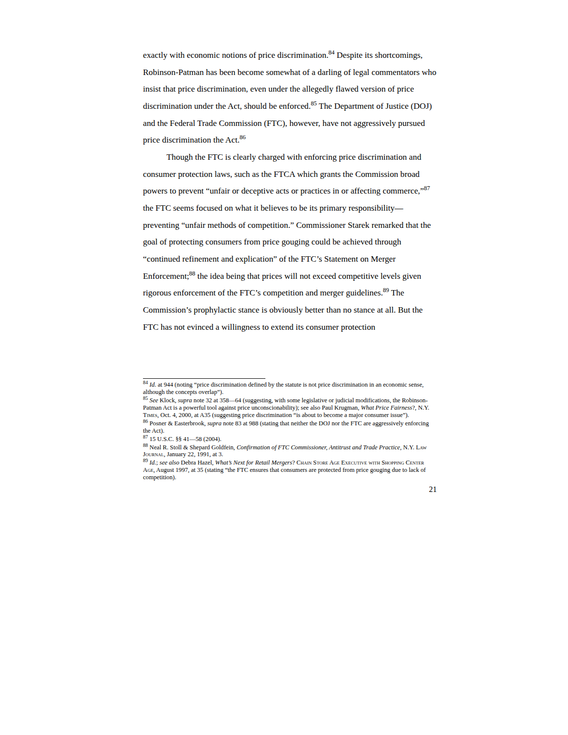exactly with economic notions of price discrimination.84 Despite its shortcomings, Robinson-Patman has been become somewhat of a darling of legal commentators who insist that price discrimination, even under the allegedly flawed version of price discrimination under the Act, should be enforced.85 The Department of Justice (DOJ) and the Federal Trade Commission (FTC), however, have not aggressively pursued price discrimination the Act.86
Though the FTC is clearly charged with enforcing price discrimination and consumer protection laws, such as the FTCA which grants the Commission broad powers to prevent “unfair or deceptive acts or practices in or affecting commerce,”87 the FTC seems focused on what it believes to be its primary responsibility—preventing “unfair methods of competition.” Commissioner Starek remarked that the goal of protecting consumers from price gouging could be achieved through “continued refinement and explication” of the FTC’s Statement on Merger Enforcement;88 the idea being that prices will not exceed competitive levels given rigorous enforcement of the FTC’s competition and merger guidelines.89 The Commission’s prophylactic stance is obviously better than no stance at all. But the FTC has not evinced a willingness to extend its consumer protection
84 Id. at 944 (noting “price discrimination defined by the statute is not price discrimination in an economic sense, although the concepts overlap”).
85 See Klock, supra note 32 at 358—64 (suggesting, with some legislative or judicial modifications, the Robinson-Patman Act is a powerful tool against price unconscionability); see also Paul Krugman, What Price Fairness?, N.Y. Times, Oct. 4, 2000, at A35 (suggesting price discrimination “is about to become a major consumer issue”).
86 Posner & Easterbrook, supra note 83 at 988 (stating that neither the DOJ nor the FTC are aggressively enforcing the Act).
87 15 U.S.C. §§ 41—58 (2004).
88 Neal R. Stoll & Shepard Goldfein, Confirmation of FTC Commissioner, Antitrust and Trade Practice, N.Y. Law Journal, January 22, 1991, at 3.
89 Id.; see also Debra Hazel, What’s Next for Retail Mergers? Chain Store Age Executive with Shopping Center Age, August 1997, at 35 (stating “the FTC ensures that consumers are protected from price gouging due to lack of competition).
21